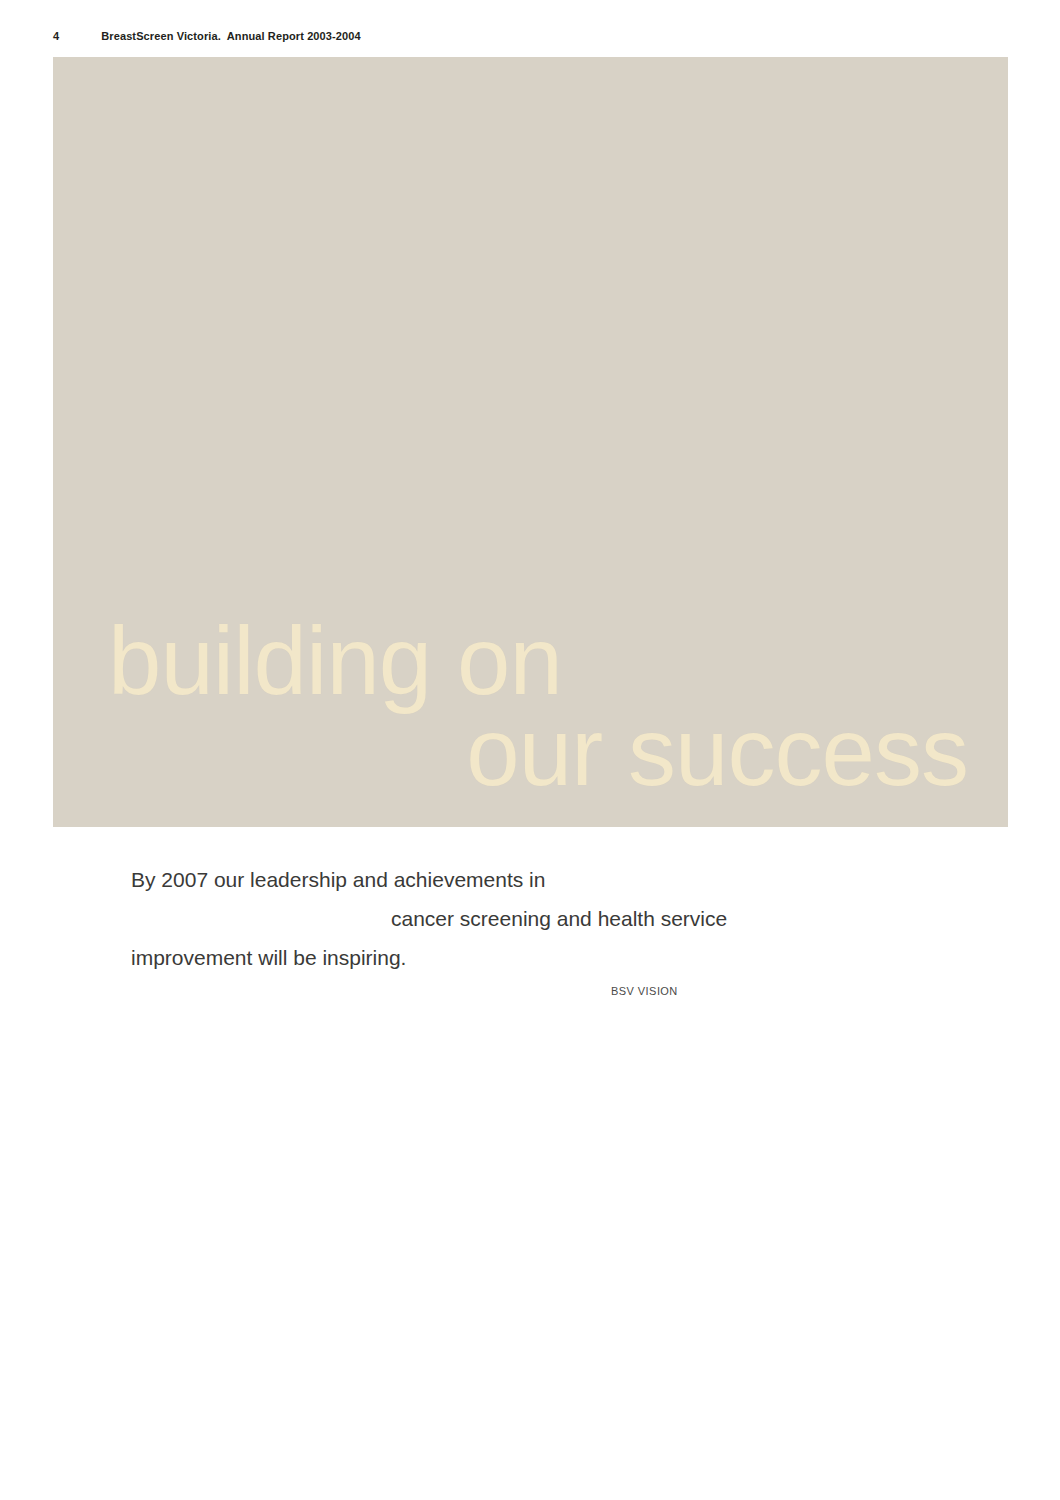4 BreastScreen Victoria. Annual Report 2003-2004
building on our success
By 2007 our leadership and achievements in cancer screening and health service improvement will be inspiring. BSV VISION